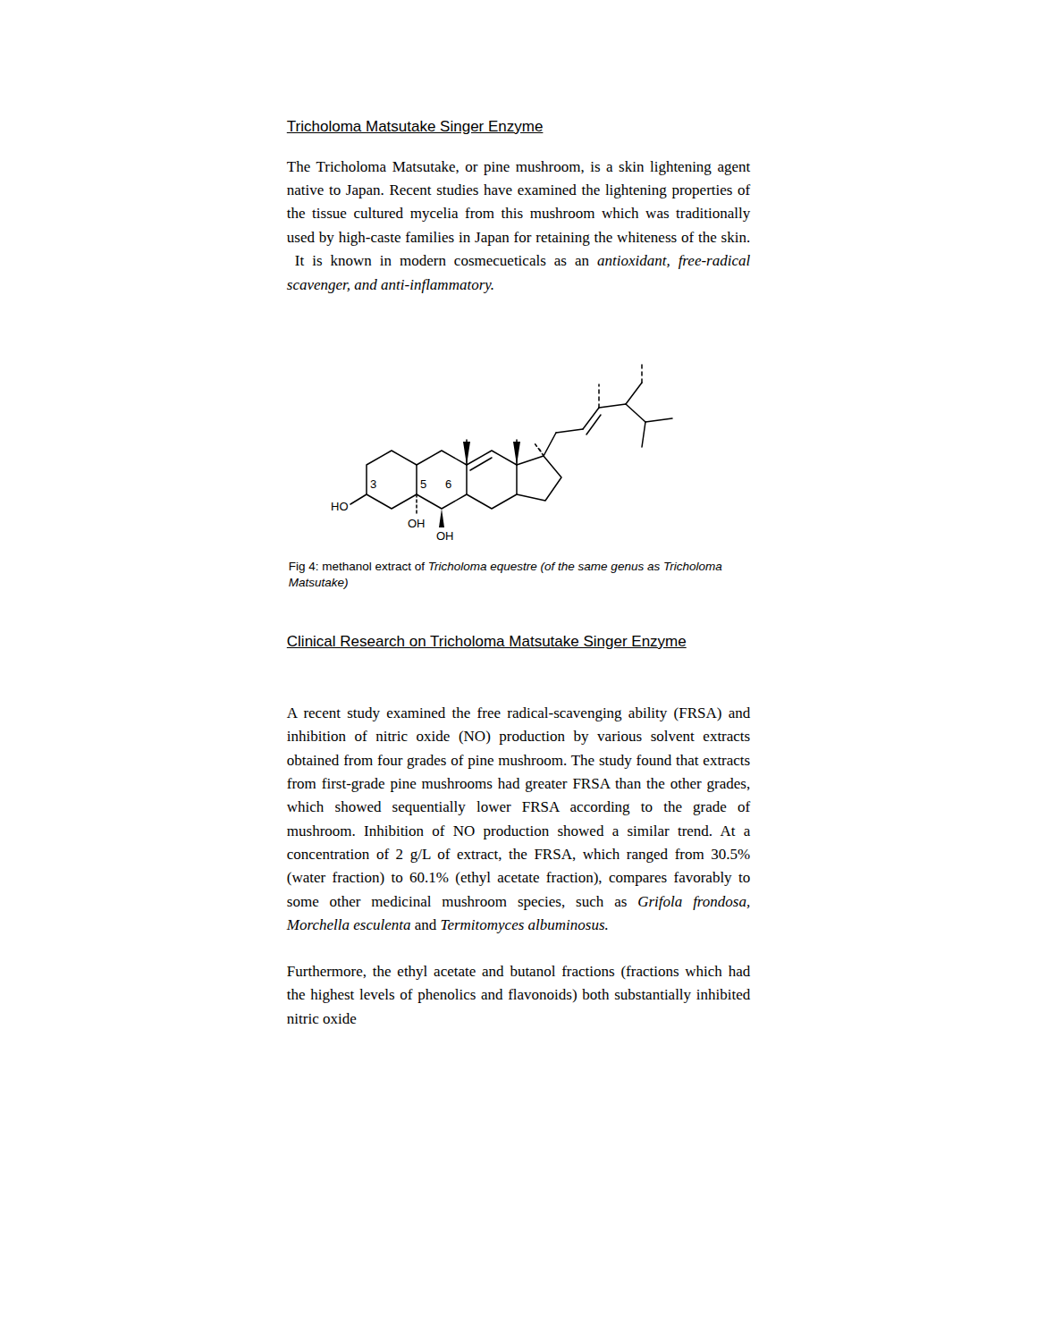Tricholoma Matsutake Singer Enzyme
The Tricholoma Matsutake, or pine mushroom, is a skin lightening agent native to Japan. Recent studies have examined the lightening properties of the tissue cultured mycelia from this mushroom which was traditionally used by high-caste families in Japan for retaining the whiteness of the skin. It is known in modern cosmecueticals as an antioxidant, free-radical scavenger, and anti-inflammatory.
HO OH OH 3 5 6
Fig 4: methanol extract of Tricholoma equestre (of the same genus as Tricholoma Matsutake)
Clinical Research on Tricholoma Matsutake Singer Enzyme
A recent study examined the free radical-scavenging ability (FRSA) and inhibition of nitric oxide (NO) production by various solvent extracts obtained from four grades of pine mushroom. The study found that extracts from first-grade pine mushrooms had greater FRSA than the other grades, which showed sequentially lower FRSA according to the grade of mushroom. Inhibition of NO production showed a similar trend. At a concentration of 2 g/L of extract, the FRSA, which ranged from 30.5% (water fraction) to 60.1% (ethyl acetate fraction), compares favorably to some other medicinal mushroom species, such as Grifola frondosa, Morchella esculenta and Termitomyces albuminosus.
Furthermore, the ethyl acetate and butanol fractions (fractions which had the highest levels of phenolics and flavonoids) both substantially inhibited nitric oxide